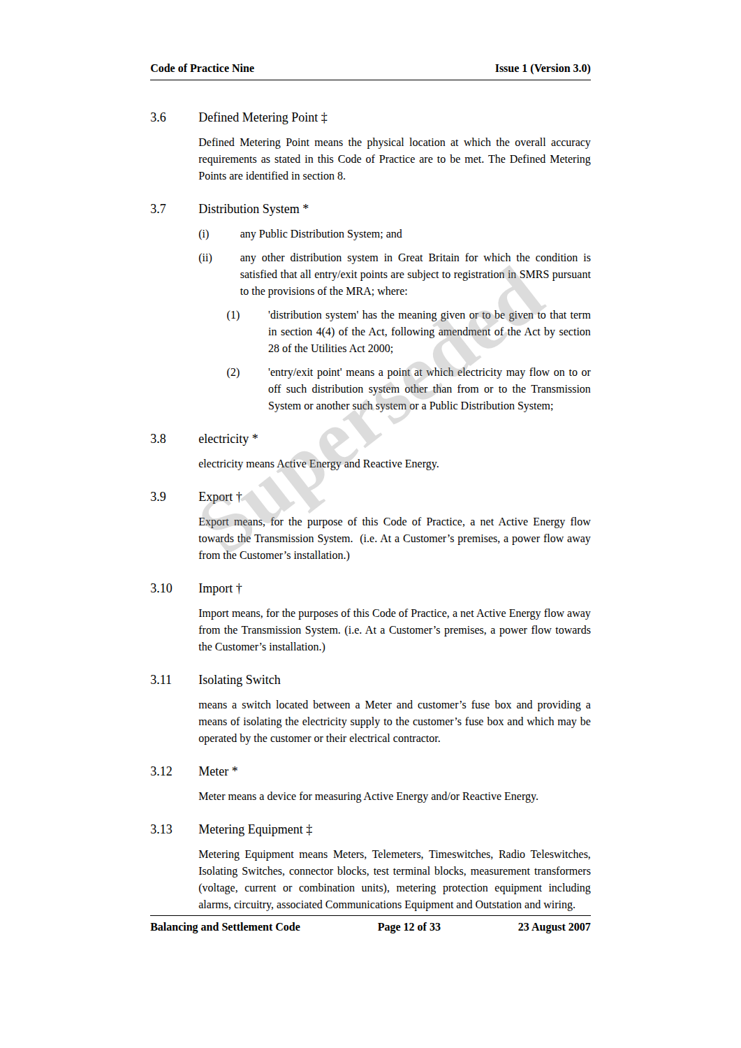Superseded
Code of Practice Nine Issue 1 (Version 3.0)
3.6 Defined Metering Point ‡
Defined Metering Point means the physical location at which the overall accuracy requirements as stated in this Code of Practice are to be met. The Defined Metering Points are identified in section 8.
3.7 Distribution System *
(i) any Public Distribution System; and
(ii) any other distribution system in Great Britain for which the condition is satisfied that all entry/exit points are subject to registration in SMRS pursuant to the provisions of the MRA; where:
(1) 'distribution system' has the meaning given or to be given to that term in section 4(4) of the Act, following amendment of the Act by section 28 of the Utilities Act 2000;
(2) 'entry/exit point' means a point at which electricity may flow on to or off such distribution system other than from or to the Transmission System or another such system or a Public Distribution System;
3.8 electricity *
electricity means Active Energy and Reactive Energy.
3.9 Export †
Export means, for the purpose of this Code of Practice, a net Active Energy flow towards the Transmission System. (i.e. At a Customer’s premises, a power flow away from the Customer’s installation.)
3.10 Import †
Import means, for the purposes of this Code of Practice, a net Active Energy flow away from the Transmission System. (i.e. At a Customer’s premises, a power flow towards the Customer’s installation.)
3.11 Isolating Switch
means a switch located between a Meter and customer’s fuse box and providing a means of isolating the electricity supply to the customer’s fuse box and which may be operated by the customer or their electrical contractor.
3.12 Meter *
Meter means a device for measuring Active Energy and/or Reactive Energy.
3.13 Metering Equipment ‡
Metering Equipment means Meters, Telemeters, Timeswitches, Radio Teleswitches, Isolating Switches, connector blocks, test terminal blocks, measurement transformers (voltage, current or combination units), metering protection equipment including alarms, circuitry, associated Communications Equipment and Outstation and wiring.
Balancing and Settlement Code Page 12 of 33 23 August 2007